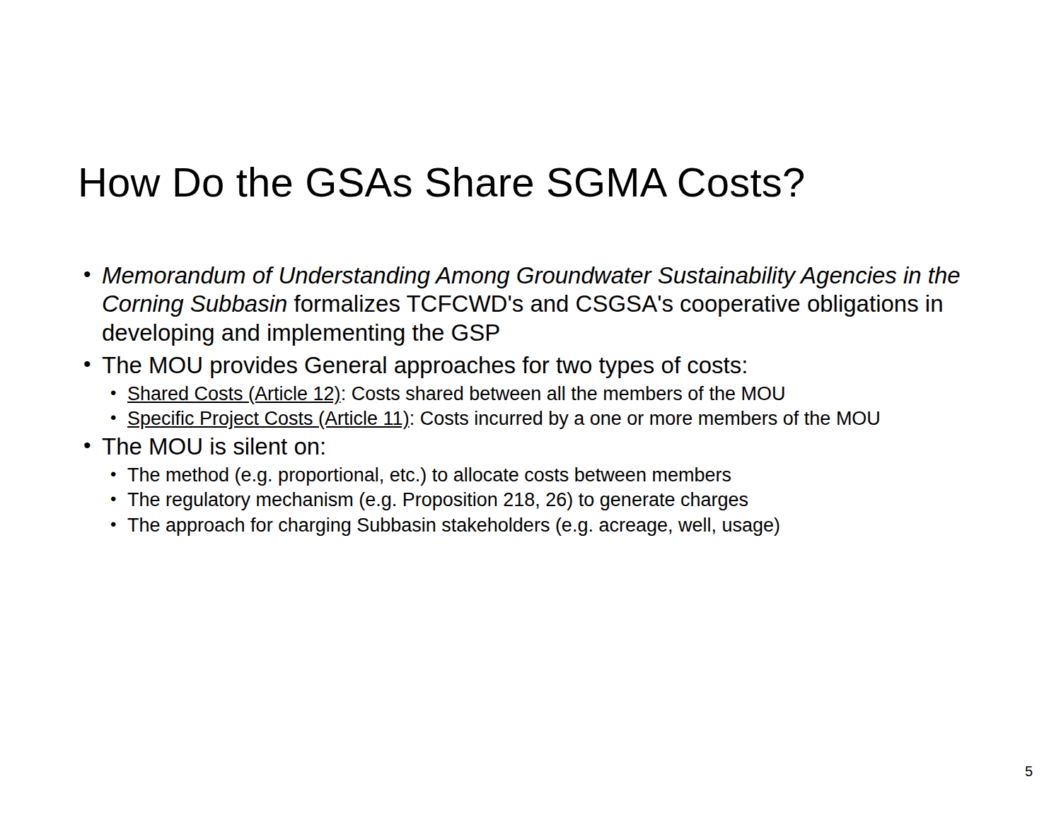How Do the GSAs Share SGMA Costs?
Memorandum of Understanding Among Groundwater Sustainability Agencies in the Corning Subbasin formalizes TCFCWD's and CSGSA's cooperative obligations in developing and implementing the GSP
The MOU provides General approaches for two types of costs:
Shared Costs (Article 12): Costs shared between all the members of the MOU
Specific Project Costs (Article 11): Costs incurred by a one or more members of the MOU
The MOU is silent on:
The method (e.g. proportional, etc.) to allocate costs between members
The regulatory mechanism (e.g. Proposition 218, 26) to generate charges
The approach for charging Subbasin stakeholders (e.g. acreage, well, usage)
5